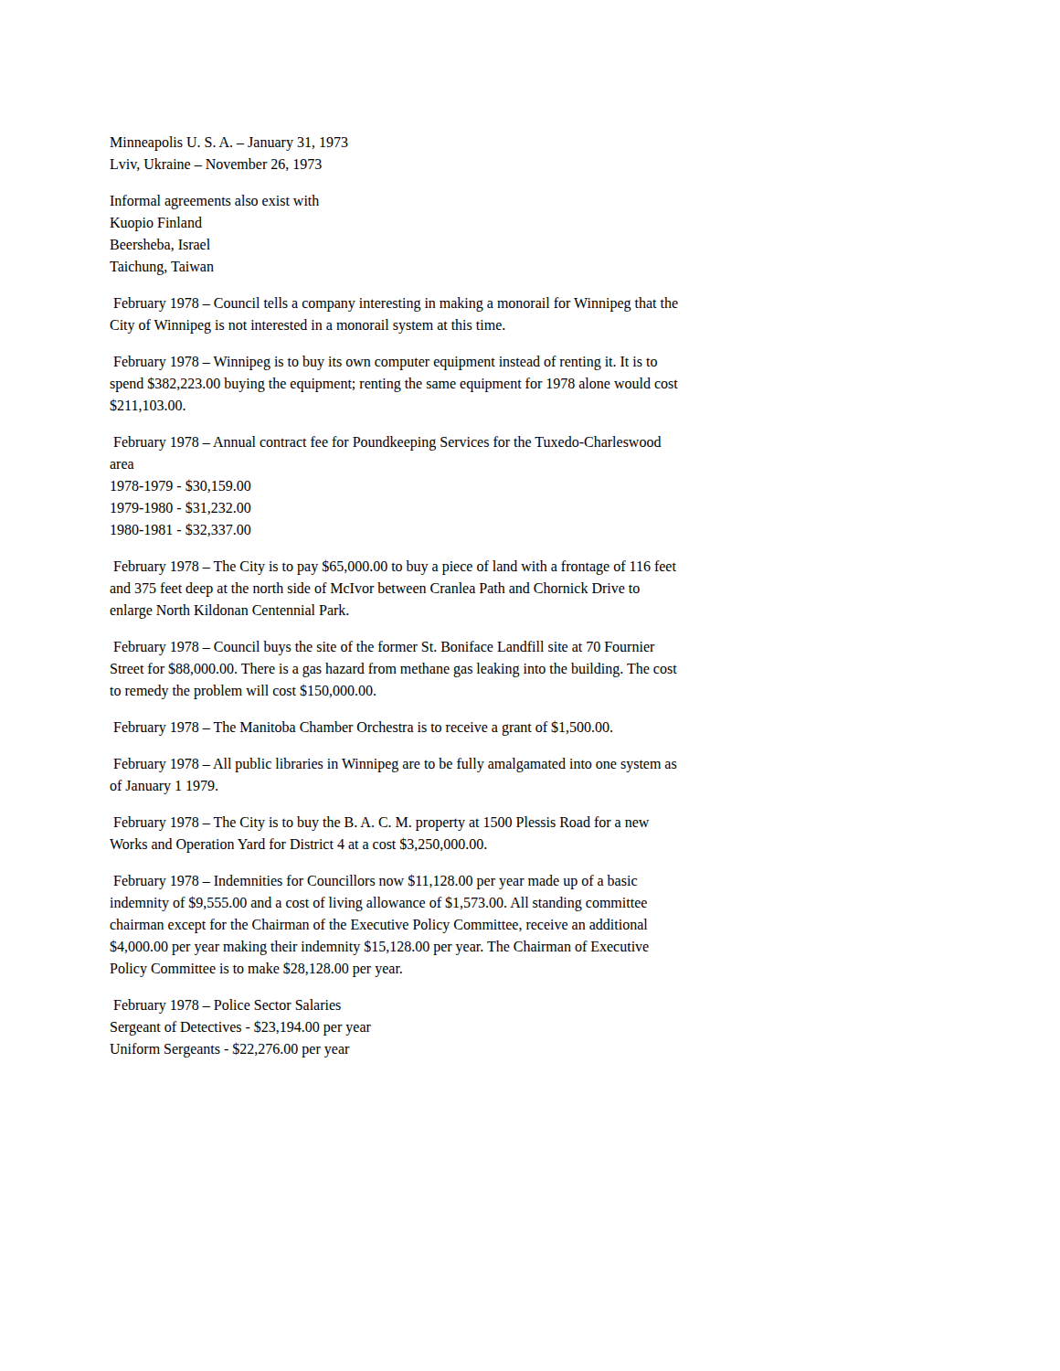Minneapolis U. S. A. – January 31, 1973
Lviv, Ukraine – November 26, 1973
Informal agreements also exist with
Kuopio Finland
Beersheba, Israel
Taichung, Taiwan
February 1978 – Council tells a company interesting in making a monorail for Winnipeg that the City of Winnipeg is not interested in a monorail system at this time.
February 1978 – Winnipeg is to buy its own computer equipment instead of renting it. It is to spend $382,223.00 buying the equipment; renting the same equipment for 1978 alone would cost $211,103.00.
February 1978 – Annual contract fee for Poundkeeping Services for the Tuxedo-Charleswood area
1978-1979 - $30,159.00
1979-1980 - $31,232.00
1980-1981 - $32,337.00
February 1978 – The City is to pay $65,000.00 to buy a piece of land with a frontage of 116 feet and 375 feet deep at the north side of McIvor between Cranlea Path and Chornick Drive to enlarge North Kildonan Centennial Park.
February 1978 – Council buys the site of the former St. Boniface Landfill site at 70 Fournier Street for $88,000.00. There is a gas hazard from methane gas leaking into the building. The cost to remedy the problem will cost $150,000.00.
February 1978 – The Manitoba Chamber Orchestra is to receive a grant of $1,500.00.
February 1978 – All public libraries in Winnipeg are to be fully amalgamated into one system as of January 1 1979.
February 1978 – The City is to buy the B. A. C. M. property at 1500 Plessis Road for a new Works and Operation Yard for District 4 at a cost $3,250,000.00.
February 1978 – Indemnities for Councillors now $11,128.00 per year made up of a basic indemnity of $9,555.00 and a cost of living allowance of $1,573.00. All standing committee chairman except for the Chairman of the Executive Policy Committee, receive an additional $4,000.00 per year making their indemnity $15,128.00 per year. The Chairman of Executive Policy Committee is to make $28,128.00 per year.
February 1978 – Police Sector Salaries
Sergeant of Detectives - $23,194.00 per year
Uniform Sergeants - $22,276.00 per year